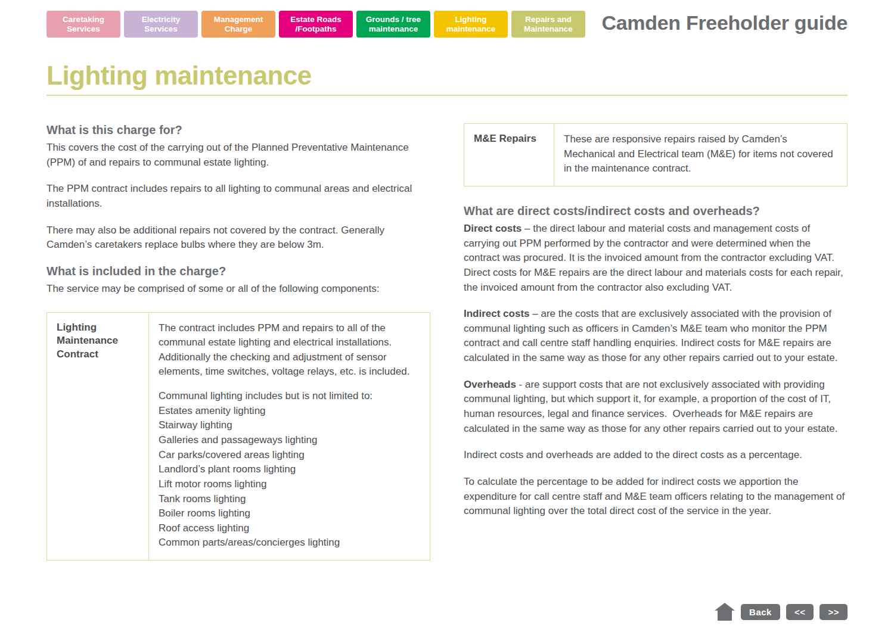Caretaking
Services
Electricity
Services
Management
Charge
Estate Roads
/Footpaths
Grounds / tree
maintenance
Lighting
maintenance
Repairs and
Maintenance
Camden Freeholder guide
Lighting maintenance
What is this charge for?
This covers the cost of the carrying out of the Planned Preventative Maintenance (PPM) of and repairs to communal estate lighting.
The PPM contract includes repairs to all lighting to communal areas and electrical installations.
There may also be additional repairs not covered by the contract. Generally Camden’s caretakers replace bulbs where they are below 3m.
What is included in the charge?
The service may be comprised of some or all of the following components:
Lighting
Maintenance
Contract
The contract includes PPM and repairs to all of the communal estate lighting and electrical installations. Additionally the checking and adjustment of sensor elements, time switches, voltage relays, etc. is included.
Communal lighting includes but is not limited to:
Estates amenity lighting
Stairway lighting
Galleries and passageways lighting
Car parks/covered areas lighting
Landlord’s plant rooms lighting
Lift motor rooms lighting
Tank rooms lighting
Boiler rooms lighting
Roof access lighting
Common parts/areas/concierges lighting
M&E Repairs
These are responsive repairs raised by Camden’s Mechanical and Electrical team (M&E) for items not covered in the maintenance contract.
What are direct costs/indirect costs and overheads?
Direct costs – the direct labour and material costs and management costs of carrying out PPM performed by the contractor and were determined when the contract was procured. It is the invoiced amount from the contractor excluding VAT. Direct costs for M&E repairs are the direct labour and materials costs for each repair, the invoiced amount from the contractor also excluding VAT.
Indirect costs – are the costs that are exclusively associated with the provision of communal lighting such as officers in Camden’s M&E team who monitor the PPM contract and call centre staff handling enquiries. Indirect costs for M&E repairs are calculated in the same way as those for any other repairs carried out to your estate.
Overheads - are support costs that are not exclusively associated with providing communal lighting, but which support it, for example, a proportion of the cost of IT, human resources, legal and finance services. Overheads for M&E repairs are calculated in the same way as those for any other repairs carried out to your estate.
Indirect costs and overheads are added to the direct costs as a percentage.
To calculate the percentage to be added for indirect costs we apportion the expenditure for call centre staff and M&E team officers relating to the management of communal lighting over the total direct cost of the service in the year.
Back << >>